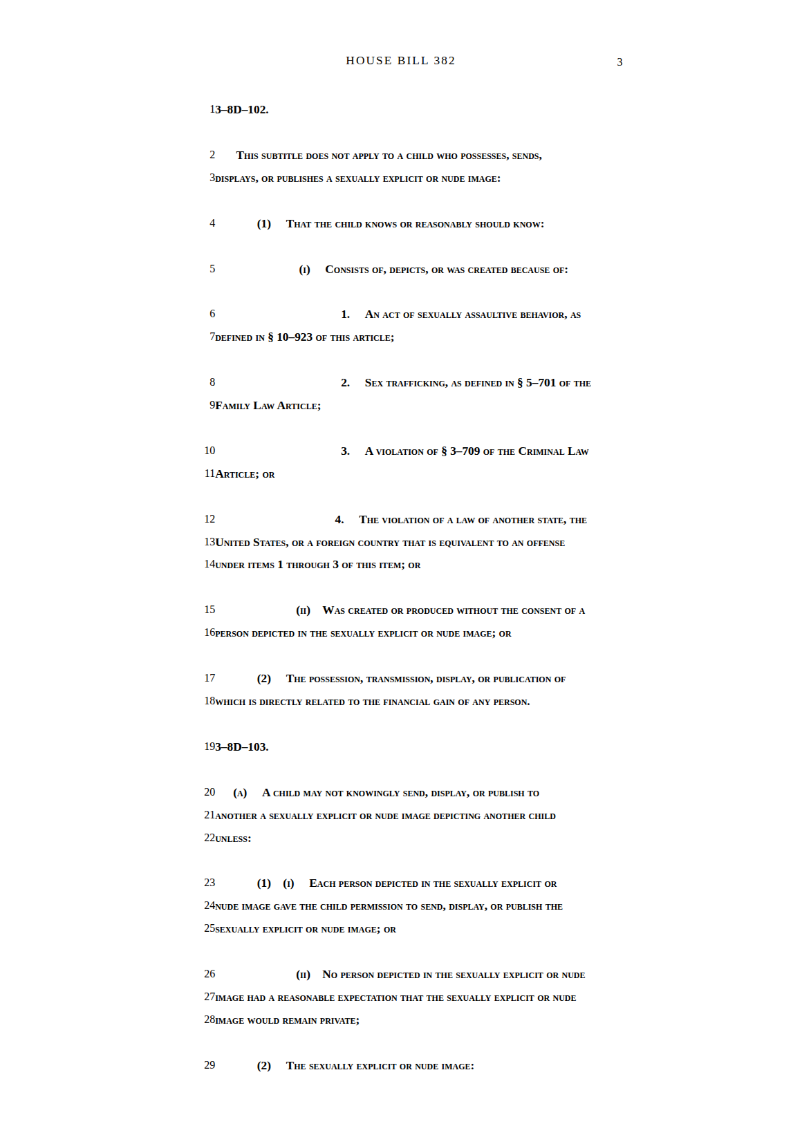HOUSE BILL 382 3
| 1 | 3–8D–102. |
| 2 | This subtitle does not apply to a child who possesses, sends, |
| 3 | displays, or publishes a sexually explicit or nude image: |
| 4 | (1) That the child knows or reasonably should know: |
| 5 | (i) Consists of, depicts, or was created because of: |
| 6 | 1. An act of sexually assaultive behavior, as |
| 7 | defined in § 10–923 of this article; |
| 8 | 2. Sex trafficking, as defined in § 5–701 of the |
| 9 | Family Law Article; |
| 10 | 3. A violation of § 3–709 of the Criminal Law |
| 11 | Article; or |
| 12 | 4. The violation of a law of another state, the |
| 13 | United States, or a foreign country that is equivalent to an offense |
| 14 | under items 1 through 3 of this item; or |
| 15 | (ii) Was created or produced without the consent of a |
| 16 | person depicted in the sexually explicit or nude image; or |
| 17 | (2) The possession, transmission, display, or publication of |
| 18 | which is directly related to the financial gain of any person. |
| 19 | 3–8D–103. |
| 20 | (a) A child may not knowingly send, display, or publish to |
| 21 | another a sexually explicit or nude image depicting another child |
| 22 | unless: |
| 23 | (1) (i) Each person depicted in the sexually explicit or |
| 24 | nude image gave the child permission to send, display, or publish the |
| 25 | sexually explicit or nude image; or |
| 26 | (ii) No person depicted in the sexually explicit or nude |
| 27 | image had a reasonable expectation that the sexually explicit or nude |
| 28 | image would remain private; |
| 29 | (2) The sexually explicit or nude image: |